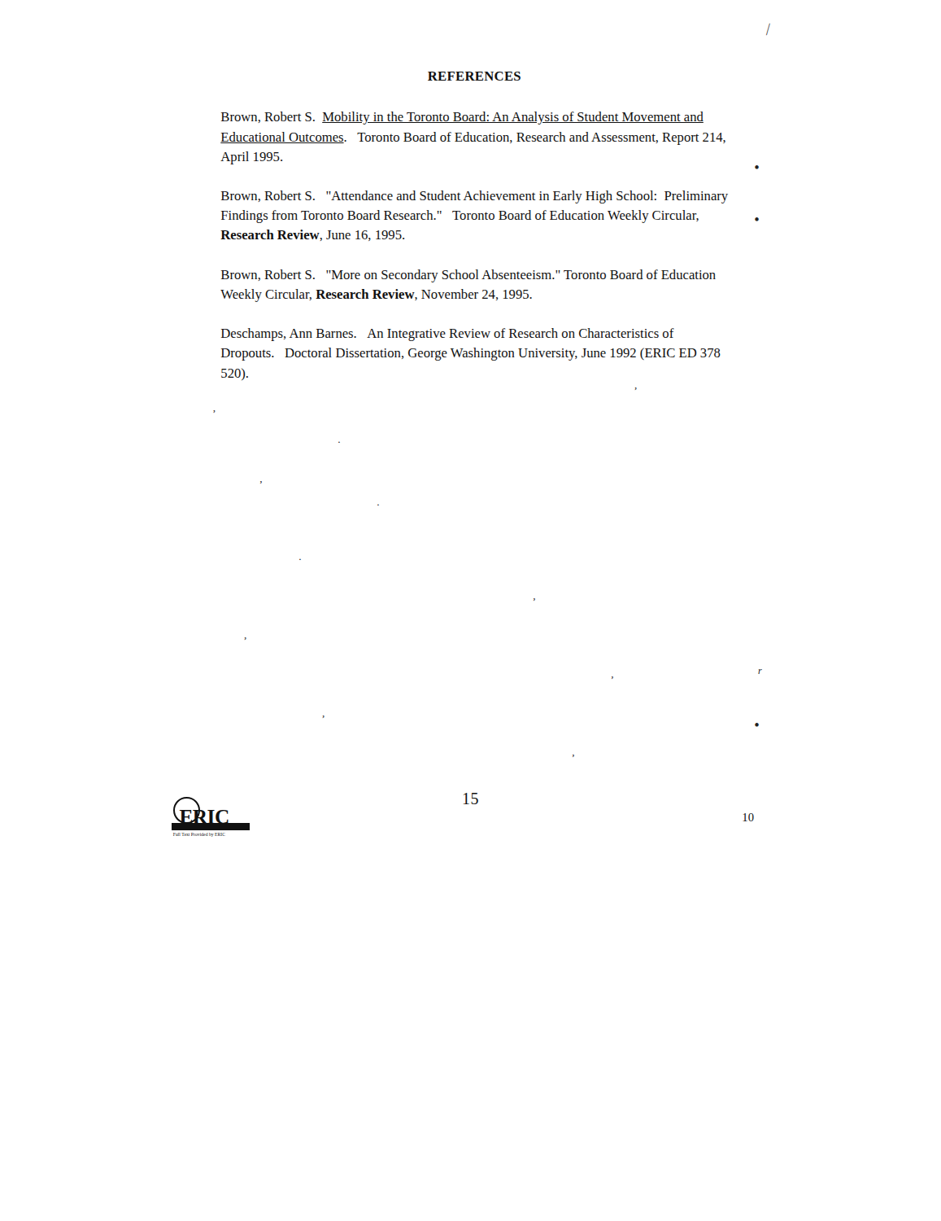⁄ • • • r . . . , , , , , , , ,
REFERENCES
Brown, Robert S. Mobility in the Toronto Board: An Analysis of Student Movement and Educational Outcomes. Toronto Board of Education, Research and Assessment, Report 214, April 1995.
Brown, Robert S. "Attendance and Student Achievement in Early High School: Preliminary Findings from Toronto Board Research." Toronto Board of Education Weekly Circular, Research Review, June 16, 1995.
Brown, Robert S. "More on Secondary School Absenteeism." Toronto Board of Education Weekly Circular, Research Review, November 24, 1995.
Deschamps, Ann Barnes. An Integrative Review of Research on Characteristics of Dropouts. Doctoral Dissertation, George Washington University, June 1992 (ERIC ED 378 520).
15
10
ERIC
Full Text Provided by ERIC